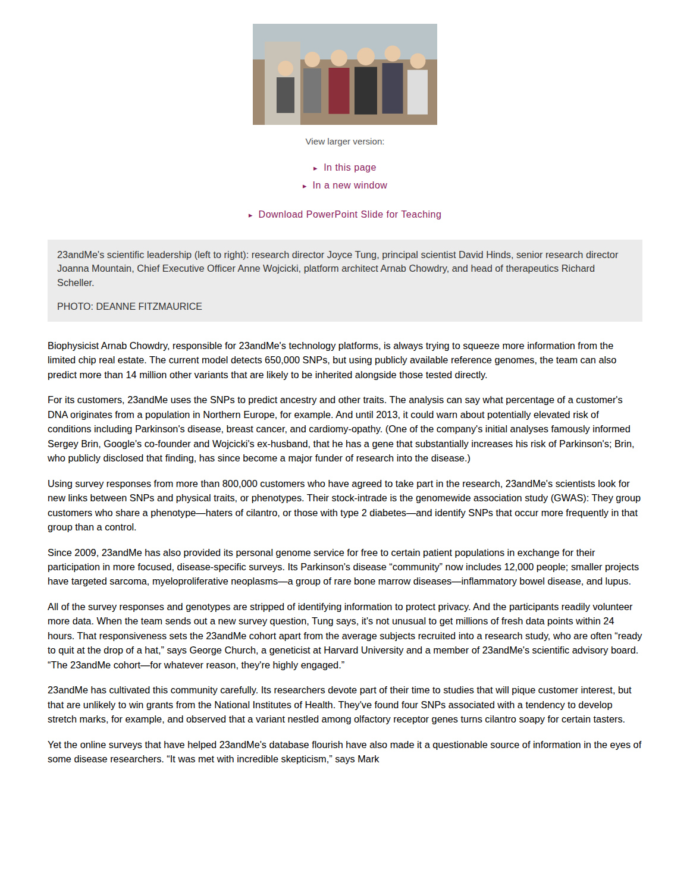View larger version:
In this page
In a new window
Download PowerPoint Slide for Teaching
23andMe's scientific leadership (left to right): research director Joyce Tung, principal scientist David Hinds, senior research director Joanna Mountain, Chief Executive Officer Anne Wojcicki, platform architect Arnab Chowdry, and head of therapeutics Richard Scheller.
PHOTO: DEANNE FITZMAURICE
Biophysicist Arnab Chowdry, responsible for 23andMe's technology platforms, is always trying to squeeze more information from the limited chip real estate. The current model detects 650,000 SNPs, but using publicly available reference genomes, the team can also predict more than 14 million other variants that are likely to be inherited alongside those tested directly.
For its customers, 23andMe uses the SNPs to predict ancestry and other traits. The analysis can say what percentage of a customer's DNA originates from a population in Northern Europe, for example. And until 2013, it could warn about potentially elevated risk of conditions including Parkinson's disease, breast cancer, and cardiomy-opathy. (One of the company's initial analyses famously informed Sergey Brin, Google's co-founder and Wojcicki's ex-husband, that he has a gene that substantially increases his risk of Parkinson's; Brin, who publicly disclosed that finding, has since become a major funder of research into the disease.)
Using survey responses from more than 800,000 customers who have agreed to take part in the research, 23andMe's scientists look for new links between SNPs and physical traits, or phenotypes. Their stock-intrade is the genomewide association study (GWAS): They group customers who share a phenotype—haters of cilantro, or those with type 2 diabetes—and identify SNPs that occur more frequently in that group than a control.
Since 2009, 23andMe has also provided its personal genome service for free to certain patient populations in exchange for their participation in more focused, disease-specific surveys. Its Parkinson's disease “community” now includes 12,000 people; smaller projects have targeted sarcoma, myeloproliferative neoplasms—a group of rare bone marrow diseases—inflammatory bowel disease, and lupus.
All of the survey responses and genotypes are stripped of identifying information to protect privacy. And the participants readily volunteer more data. When the team sends out a new survey question, Tung says, it's not unusual to get millions of fresh data points within 24 hours. That responsiveness sets the 23andMe cohort apart from the average subjects recruited into a research study, who are often “ready to quit at the drop of a hat,” says George Church, a geneticist at Harvard University and a member of 23andMe's scientific advisory board. “The 23andMe cohort—for whatever reason, they're highly engaged.”
23andMe has cultivated this community carefully. Its researchers devote part of their time to studies that will pique customer interest, but that are unlikely to win grants from the National Institutes of Health. They've found four SNPs associated with a tendency to develop stretch marks, for example, and observed that a variant nestled among olfactory receptor genes turns cilantro soapy for certain tasters.
Yet the online surveys that have helped 23andMe's database flourish have also made it a questionable source of information in the eyes of some disease researchers. “It was met with incredible skepticism,” says Mark